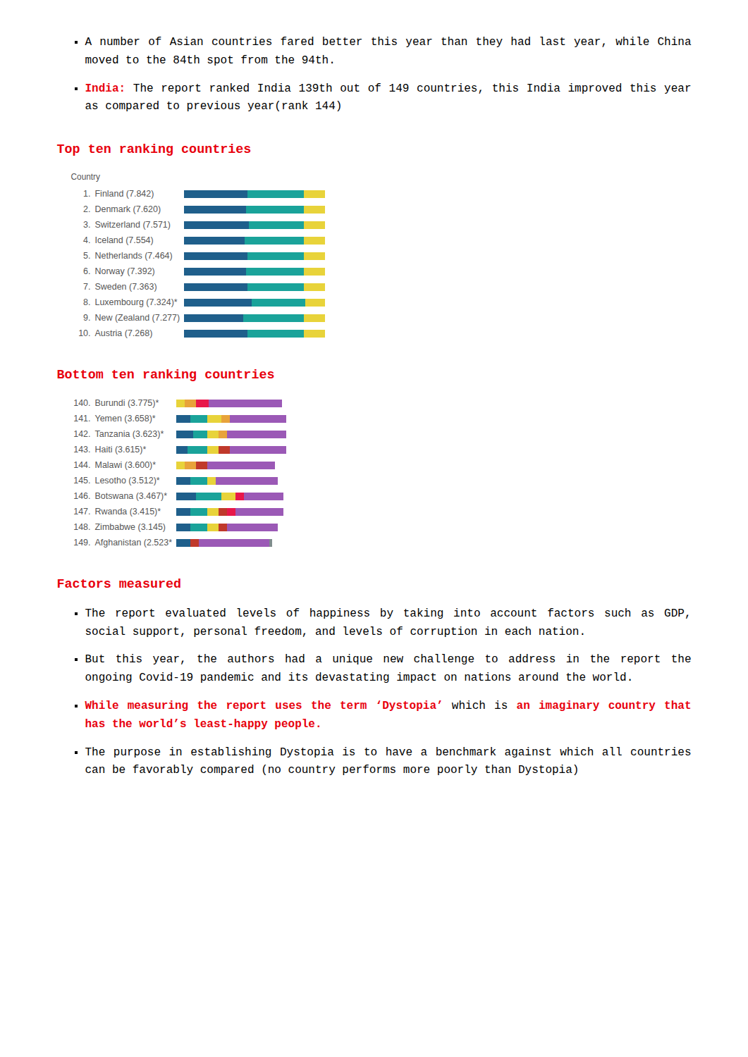A number of Asian countries fared better this year than they had last year, while China moved to the 84th spot from the 94th.
India: The report ranked India 139th out of 149 countries, this India improved this year as compared to previous year(rank 144)
Top ten ranking countries
Country
| 1. | Finland (7.842) | |
| 2. | Denmark (7.620) | |
| 3. | Switzerland (7.571) | |
| 4. | Iceland (7.554) | |
| 5. | Netherlands (7.464) | |
| 6. | Norway (7.392) | |
| 7. | Sweden (7.363) | |
| 8. | Luxembourg (7.324)* | |
| 9. | New (Zealand (7.277) | |
| 10. | Austria (7.268) | |
Bottom ten ranking countries
| 140. | Burundi (3.775)* | |
| 141. | Yemen (3.658)* | |
| 142. | Tanzania (3.623)* | |
| 143. | Haiti (3.615)* | |
| 144. | Malawi (3.600)* | |
| 145. | Lesotho (3.512)* | |
| 146. | Botswana (3.467)* | |
| 147. | Rwanda (3.415)* | |
| 148. | Zimbabwe (3.145) | |
| 149. | Afghanistan (2.523* | |
Factors measured
The report evaluated levels of happiness by taking into account factors such as GDP, social support, personal freedom, and levels of corruption in each nation.
But this year, the authors had a unique new challenge to address in the report the ongoing Covid-19 pandemic and its devastating impact on nations around the world.
While measuring the report uses the term ‘Dystopia’ which is an imaginary country that has the world’s least-happy people.
The purpose in establishing Dystopia is to have a benchmark against which all countries can be favorably compared (no country performs more poorly than Dystopia)